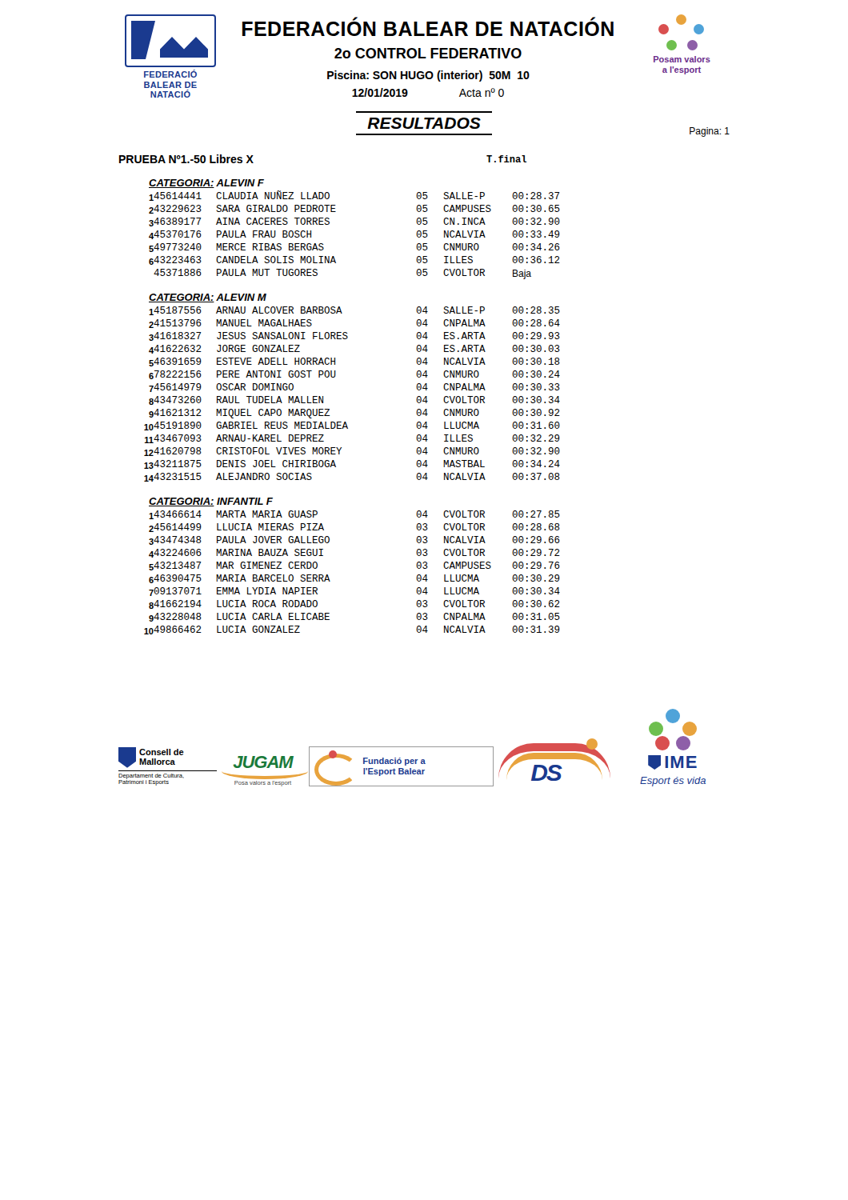FEDERACIÓ
BALEAR DE
NATACIÓ
FEDERACIÓN BALEAR DE NATACIÓN
2o CONTROL FEDERATIVO
Piscina: SON HUGO (interior) 50M 10
12/01/2019 Acta nº 0
Posam valors
a l'esport
RESULTADOS
Pagina: 1
PRUEBA Nº1.-50 Libres X T.final
CATEGORIA: ALEVIN F
| 1 | 45614441 | CLAUDIA NUÑEZ LLADO | 05 | SALLE-P | 00:28.37 |
| 2 | 43229623 | SARA GIRALDO PEDROTE | 05 | CAMPUSES | 00:30.65 |
| 3 | 46389177 | AINA CACERES TORRES | 05 | CN.INCA | 00:32.90 |
| 4 | 45370176 | PAULA FRAU BOSCH | 05 | NCALVIA | 00:33.49 |
| 5 | 49773240 | MERCE RIBAS BERGAS | 05 | CNMURO | 00:34.26 |
| 6 | 43223463 | CANDELA SOLIS MOLINA | 05 | ILLES | 00:36.12 |
| | 45371886 | PAULA MUT TUGORES | 05 | CVOLTOR | Baja |
CATEGORIA: ALEVIN M
| 1 | 45187556 | ARNAU ALCOVER BARBOSA | 04 | SALLE-P | 00:28.35 |
| 2 | 41513796 | MANUEL MAGALHAES | 04 | CNPALMA | 00:28.64 |
| 3 | 41618327 | JESUS SANSALONI FLORES | 04 | ES.ARTA | 00:29.93 |
| 4 | 41622632 | JORGE GONZALEZ | 04 | ES.ARTA | 00:30.03 |
| 5 | 46391659 | ESTEVE ADELL HORRACH | 04 | NCALVIA | 00:30.18 |
| 6 | 78222156 | PERE ANTONI GOST POU | 04 | CNMURO | 00:30.24 |
| 7 | 45614979 | OSCAR DOMINGO | 04 | CNPALMA | 00:30.33 |
| 8 | 43473260 | RAUL TUDELA MALLEN | 04 | CVOLTOR | 00:30.34 |
| 9 | 41621312 | MIQUEL CAPO MARQUEZ | 04 | CNMURO | 00:30.92 |
| 10 | 45191890 | GABRIEL REUS MEDIALDEA | 04 | LLUCMA | 00:31.60 |
| 11 | 43467093 | ARNAU-KAREL DEPREZ | 04 | ILLES | 00:32.29 |
| 12 | 41620798 | CRISTOFOL VIVES MOREY | 04 | CNMURO | 00:32.90 |
| 13 | 43211875 | DENIS JOEL CHIRIBOGA | 04 | MASTBAL | 00:34.24 |
| 14 | 43231515 | ALEJANDRO SOCIAS | 04 | NCALVIA | 00:37.08 |
CATEGORIA: INFANTIL F
| 1 | 43466614 | MARTA MARIA GUASP | 04 | CVOLTOR | 00:27.85 |
| 2 | 45614499 | LLUCIA MIERAS PIZA | 03 | CVOLTOR | 00:28.68 |
| 3 | 43474348 | PAULA JOVER GALLEGO | 03 | NCALVIA | 00:29.66 |
| 4 | 43224606 | MARINA BAUZA SEGUI | 03 | CVOLTOR | 00:29.72 |
| 5 | 43213487 | MAR GIMENEZ CERDO | 03 | CAMPUSES | 00:29.76 |
| 6 | 46390475 | MARIA BARCELO SERRA | 04 | LLUCMA | 00:30.29 |
| 7 | 09137071 | EMMA LYDIA NAPIER | 04 | LLUCMA | 00:30.34 |
| 8 | 41662194 | LUCIA ROCA RODADO | 03 | CVOLTOR | 00:30.62 |
| 9 | 43228048 | LUCIA CARLA ELICABE | 03 | CNPALMA | 00:31.05 |
| 10 | 49866462 | LUCIA GONZALEZ | 04 | NCALVIA | 00:31.39 |
Consell de
Mallorca
Departament de Cultura,
Patrimoni i Esports
JUGAM
Posa valors a l'esport
Fundació per a l'Esport Balear
DS
IME
Esport és vida